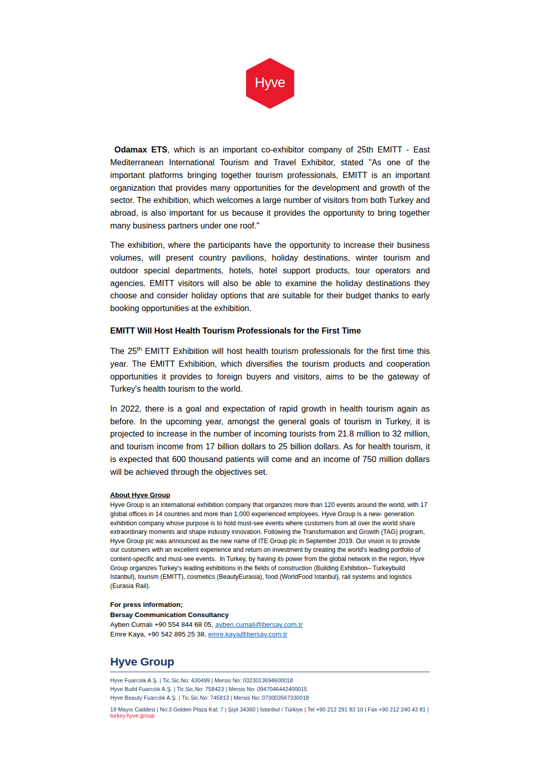Hyve
Odamax ETS, which is an important co-exhibitor company of 25th EMITT - East Mediterranean International Tourism and Travel Exhibitor, stated "As one of the important platforms bringing together tourism professionals, EMITT is an important organization that provides many opportunities for the development and growth of the sector. The exhibition, which welcomes a large number of visitors from both Turkey and abroad, is also important for us because it provides the opportunity to bring together many business partners under one roof."
The exhibition, where the participants have the opportunity to increase their business volumes, will present country pavilions, holiday destinations, winter tourism and outdoor special departments, hotels, hotel support products, tour operators and agencies. EMITT visitors will also be able to examine the holiday destinations they choose and consider holiday options that are suitable for their budget thanks to early booking opportunities at the exhibition.
EMITT Will Host Health Tourism Professionals for the First Time
The 25th EMITT Exhibition will host health tourism professionals for the first time this year. The EMITT Exhibition, which diversifies the tourism products and cooperation opportunities it provides to foreign buyers and visitors, aims to be the gateway of Turkey's health tourism to the world.
In 2022, there is a goal and expectation of rapid growth in health tourism again as before. In the upcoming year, amongst the general goals of tourism in Turkey, it is projected to increase in the number of incoming tourists from 21.8 million to 32 million, and tourism income from 17 billion dollars to 25 billion dollars. As for health tourism, it is expected that 600 thousand patients will come and an income of 750 million dollars will be achieved through the objectives set.
About Hyve Group
Hyve Group is an international exhibition company that organizes more than 120 events around the world, with 17 global offices in 14 countries and more than 1,000 experienced employees. Hyve Group is a new- generation exhibition company whose purpose is to hold must-see events where customers from all over the world share extraordinary moments and shape industry innovation. Following the Transformation and Growth (TAG) program, Hyve Group plc was announced as the new name of ITE Group plc in September 2019. Our vision is to provide our customers with an excellent experience and return on investment by creating the world's leading portfolio of content-specific and must-see events. In Turkey, by having its power from the global network in the region, Hyve Group organizes Turkey's leading exhibitions in the fields of construction (Building Exhibition– Turkeybuild Istanbul), tourism (EMITT), cosmetics (BeautyEurasia), food (WorldFood Istanbul), rail systems and logistics (Eurasia Rail).
For press information;
Bersay Communication Consultancy
Ayben Cumalı +90 554 844 68 05, ayben.cumali@bersay.com.tr
Emre Kaya, +90 542 895 25 38, emre.kaya@bersay.com.tr
Hyve Group
Hyve Fuarcılık A.Ş. | Tic.Sic.No: 430499 | Mersis No: 0323013694600018
Hyve Build Fuarcılık A.Ş. | Tic.Sic.No: 758423 | Mersis No: 0947046442400015
Hyve Beauty Fuarcılık A.Ş. | Tic.Sic.No: 745813 | Mersis No: 073003567330018
19 Mayıs Caddesi | No:3 Golden Plaza Kat: 7 | Şişli 34360 | İstanbul / Türkiye | Tel +90 212 291 83 10 | Fax +90 212 240 43 81 | turkey.hyve.group